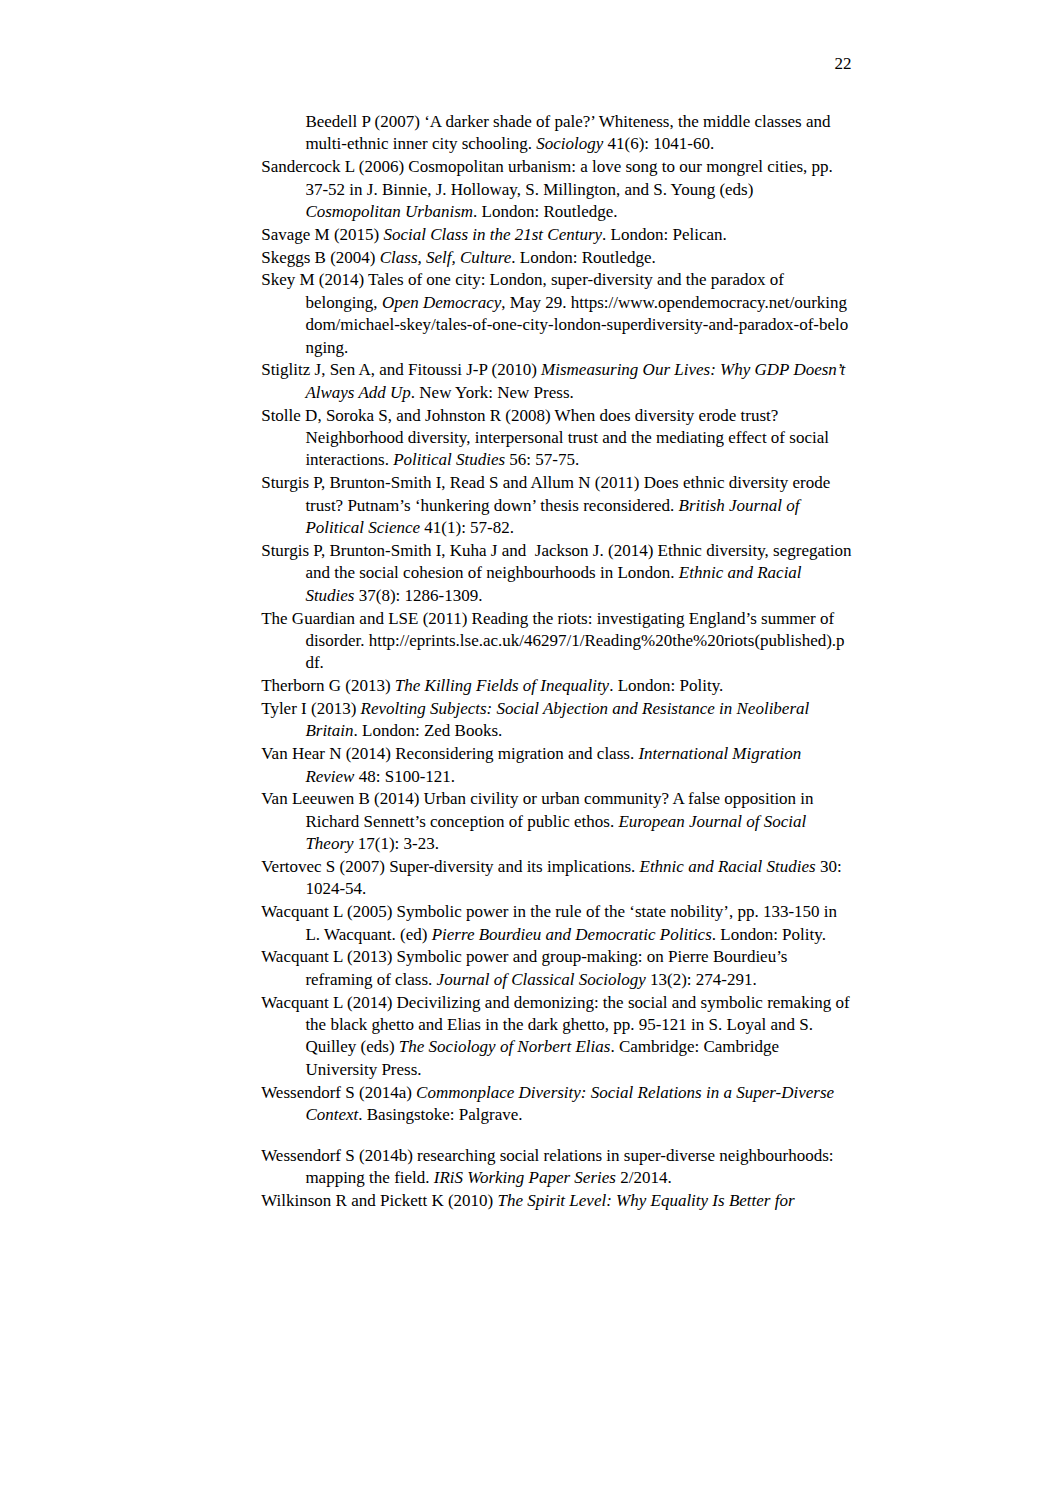22
Beedell P (2007) ‘A darker shade of pale?’ Whiteness, the middle classes and multi-ethnic inner city schooling. Sociology 41(6): 1041-60.
Sandercock L (2006) Cosmopolitan urbanism: a love song to our mongrel cities, pp. 37-52 in J. Binnie, J. Holloway, S. Millington, and S. Young (eds) Cosmopolitan Urbanism. London: Routledge.
Savage M (2015) Social Class in the 21st Century. London: Pelican.
Skeggs B (2004) Class, Self, Culture. London: Routledge.
Skey M (2014) Tales of one city: London, super-diversity and the paradox of belonging, Open Democracy, May 29. https://www.opendemocracy.net/ourkingdom/michael-skey/tales-of-one-city-london-superdiversity-and-paradox-of-belonging.
Stiglitz J, Sen A, and Fitoussi J-P (2010) Mismeasuring Our Lives: Why GDP Doesn’t Always Add Up. New York: New Press.
Stolle D, Soroka S, and Johnston R (2008) When does diversity erode trust? Neighborhood diversity, interpersonal trust and the mediating effect of social interactions. Political Studies 56: 57-75.
Sturgis P, Brunton-Smith I, Read S and Allum N (2011) Does ethnic diversity erode trust? Putnam’s ‘hunkering down’ thesis reconsidered. British Journal of Political Science 41(1): 57-82.
Sturgis P, Brunton-Smith I, Kuha J and Jackson J. (2014) Ethnic diversity, segregation and the social cohesion of neighbourhoods in London. Ethnic and Racial Studies 37(8): 1286-1309.
The Guardian and LSE (2011) Reading the riots: investigating England’s summer of disorder. http://eprints.lse.ac.uk/46297/1/Reading%20the%20riots(published).pdf.
Therborn G (2013) The Killing Fields of Inequality. London: Polity.
Tyler I (2013) Revolting Subjects: Social Abjection and Resistance in Neoliberal Britain. London: Zed Books.
Van Hear N (2014) Reconsidering migration and class. International Migration Review 48: S100-121.
Van Leeuwen B (2014) Urban civility or urban community? A false opposition in Richard Sennett’s conception of public ethos. European Journal of Social Theory 17(1): 3-23.
Vertovec S (2007) Super-diversity and its implications. Ethnic and Racial Studies 30: 1024-54.
Wacquant L (2005) Symbolic power in the rule of the ‘state nobility’, pp. 133-150 in L. Wacquant. (ed) Pierre Bourdieu and Democratic Politics. London: Polity.
Wacquant L (2013) Symbolic power and group-making: on Pierre Bourdieu’s reframing of class. Journal of Classical Sociology 13(2): 274-291.
Wacquant L (2014) Decivilizing and demonizing: the social and symbolic remaking of the black ghetto and Elias in the dark ghetto, pp. 95-121 in S. Loyal and S. Quilley (eds) The Sociology of Norbert Elias. Cambridge: Cambridge University Press.
Wessendorf S (2014a) Commonplace Diversity: Social Relations in a Super-Diverse Context. Basingstoke: Palgrave.
Wessendorf S (2014b) researching social relations in super-diverse neighbourhoods: mapping the field. IRiS Working Paper Series 2/2014.
Wilkinson R and Pickett K (2010) The Spirit Level: Why Equality Is Better for